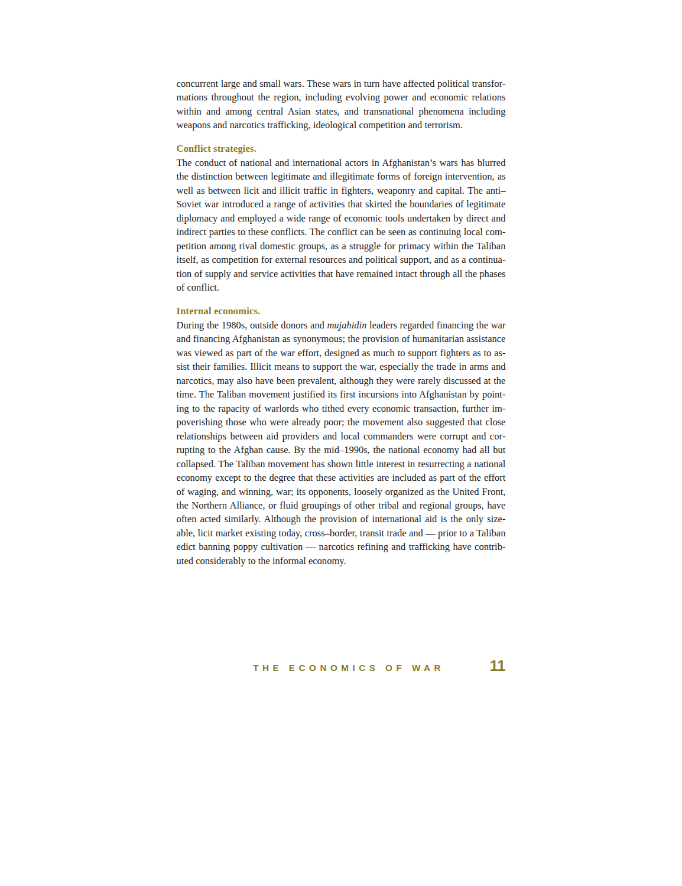concurrent large and small wars. These wars in turn have affected political transformations throughout the region, including evolving power and economic relations within and among central Asian states, and transnational phenomena including weapons and narcotics trafficking, ideological competition and terrorism.
Conflict strategies.
The conduct of national and international actors in Afghanistan’s wars has blurred the distinction between legitimate and illegitimate forms of foreign intervention, as well as between licit and illicit traffic in fighters, weaponry and capital. The anti–Soviet war introduced a range of activities that skirted the boundaries of legitimate diplomacy and employed a wide range of economic tools undertaken by direct and indirect parties to these conflicts. The conflict can be seen as continuing local competition among rival domestic groups, as a struggle for primacy within the Taliban itself, as competition for external resources and political support, and as a continuation of supply and service activities that have remained intact through all the phases of conflict.
Internal economics.
During the 1980s, outside donors and mujahidin leaders regarded financing the war and financing Afghanistan as synonymous; the provision of humanitarian assistance was viewed as part of the war effort, designed as much to support fighters as to assist their families. Illicit means to support the war, especially the trade in arms and narcotics, may also have been prevalent, although they were rarely discussed at the time. The Taliban movement justified its first incursions into Afghanistan by pointing to the rapacity of warlords who tithed every economic transaction, further impoverishing those who were already poor; the movement also suggested that close relationships between aid providers and local commanders were corrupt and corrupting to the Afghan cause. By the mid–1990s, the national economy had all but collapsed. The Taliban movement has shown little interest in resurrecting a national economy except to the degree that these activities are included as part of the effort of waging, and winning, war; its opponents, loosely organized as the United Front, the Northern Alliance, or fluid groupings of other tribal and regional groups, have often acted similarly. Although the provision of international aid is the only sizeable, licit market existing today, cross–border, transit trade and — prior to a Taliban edict banning poppy cultivation — narcotics refining and trafficking have contributed considerably to the informal economy.
The Economics of War
11